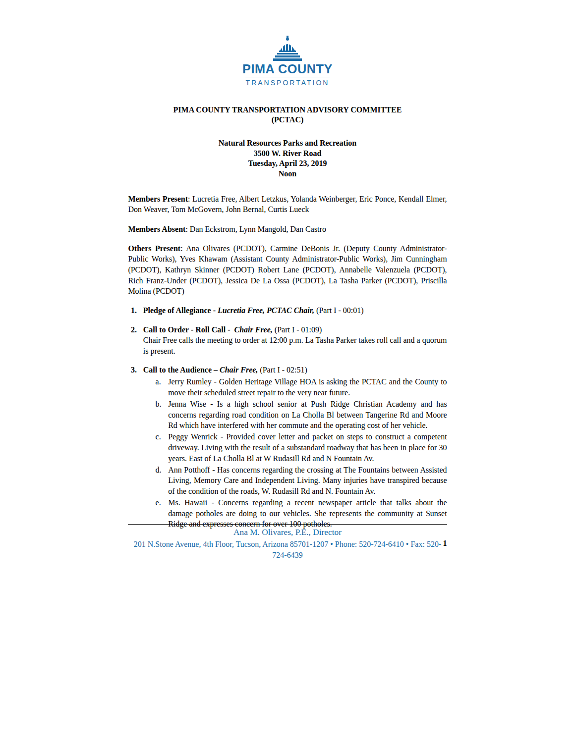PIMA COUNTY
TRANSPORTATION
Pima County Transportation Advisory Committee
(PCTAC)
Natural Resources Parks and Recreation
3500 W. River Road
Tuesday, April 23, 2019
Noon
Members Present: Lucretia Free, Albert Letzkus, Yolanda Weinberger, Eric Ponce, Kendall Elmer, Don Weaver, Tom McGovern, John Bernal, Curtis Lueck
Members Absent: Dan Eckstrom, Lynn Mangold, Dan Castro
Others Present: Ana Olivares (PCDOT), Carmine DeBonis Jr. (Deputy County Administrator-Public Works), Yves Khawam (Assistant County Administrator-Public Works), Jim Cunningham (PCDOT), Kathryn Skinner (PCDOT) Robert Lane (PCDOT), Annabelle Valenzuela (PCDOT), Rich Franz-Under (PCDOT), Jessica De La Ossa (PCDOT), La Tasha Parker (PCDOT), Priscilla Molina (PCDOT)
Pledge of Allegiance - Lucretia Free, PCTAC Chair, (Part I - 00:01)
Call to Order - Roll Call - Chair Free, (Part I - 01:09)
Chair Free calls the meeting to order at 12:00 p.m. La Tasha Parker takes roll call and a quorum is present.
Call to the Audience – Chair Free, (Part I - 02:51)
Jerry Rumley - Golden Heritage Village HOA is asking the PCTAC and the County to move their scheduled street repair to the very near future.
Jenna Wise - Is a high school senior at Push Ridge Christian Academy and has concerns regarding road condition on La Cholla Bl between Tangerine Rd and Moore Rd which have interfered with her commute and the operating cost of her vehicle.
Peggy Wenrick - Provided cover letter and packet on steps to construct a competent driveway. Living with the result of a substandard roadway that has been in place for 30 years. East of La Cholla Bl at W Rudasill Rd and N Fountain Av.
Ann Potthoff - Has concerns regarding the crossing at The Fountains between Assisted Living, Memory Care and Independent Living. Many injuries have transpired because of the condition of the roads, W. Rudasill Rd and N. Fountain Av.
Ms. Hawaii - Concerns regarding a recent newspaper article that talks about the damage potholes are doing to our vehicles. She represents the community at Sunset Ridge and expresses concern for over 100 potholes.
1
Ana M. Olivares, P.E., Director
201 N.Stone Avenue, 4th Floor, Tucson, Arizona 85701-1207 • Phone: 520-724-6410 • Fax: 520-724-6439